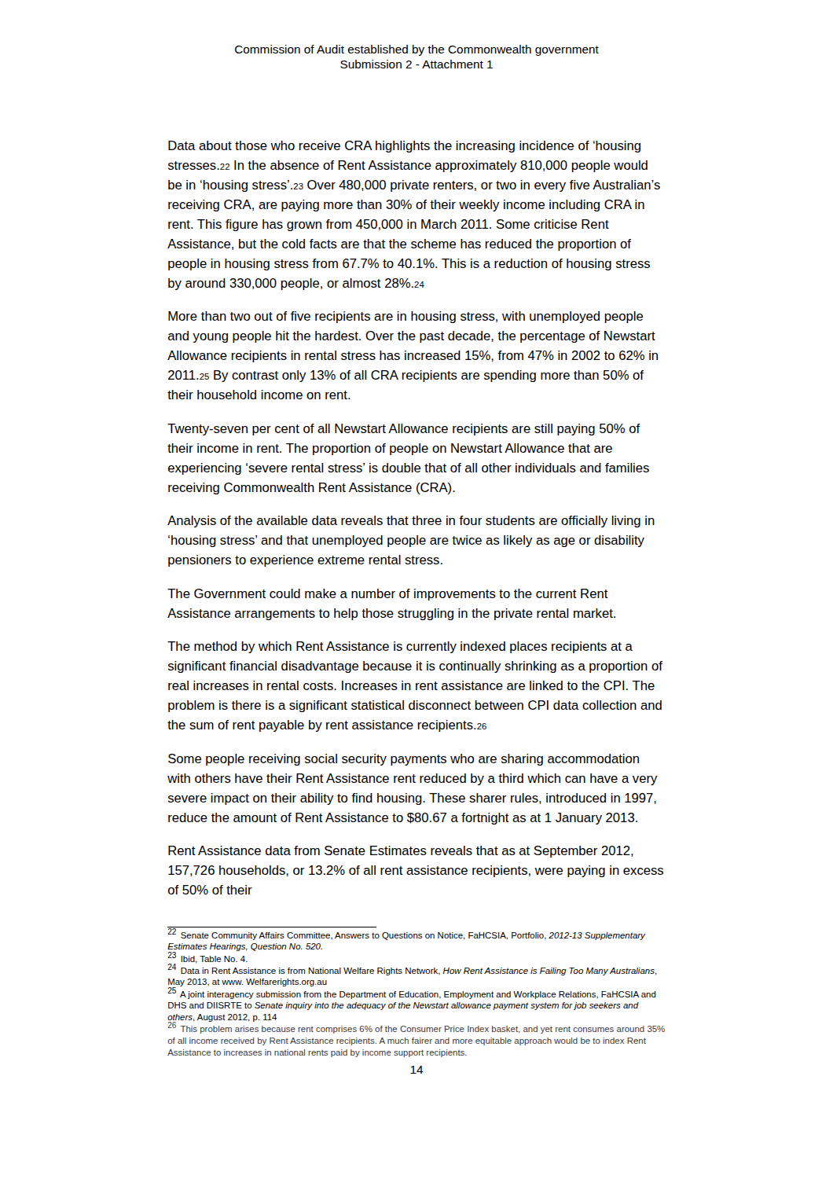Commission of Audit established by the Commonwealth government
Submission 2 - Attachment 1
Data about those who receive CRA highlights the increasing incidence of ‘housing stresses.22 In the absence of Rent Assistance approximately 810,000 people would be in ‘housing stress’.23 Over 480,000 private renters, or two in every five Australian’s receiving CRA, are paying more than 30% of their weekly income including CRA in rent. This figure has grown from 450,000 in March 2011. Some criticise Rent Assistance, but the cold facts are that the scheme has reduced the proportion of people in housing stress from 67.7% to 40.1%. This is a reduction of housing stress by around 330,000 people, or almost 28%.24
More than two out of five recipients are in housing stress, with unemployed people and young people hit the hardest. Over the past decade, the percentage of Newstart Allowance recipients in rental stress has increased 15%, from 47% in 2002 to 62% in 2011.25 By contrast only 13% of all CRA recipients are spending more than 50% of their household income on rent.
Twenty-seven per cent of all Newstart Allowance recipients are still paying 50% of their income in rent. The proportion of people on Newstart Allowance that are experiencing ‘severe rental stress’ is double that of all other individuals and families receiving Commonwealth Rent Assistance (CRA).
Analysis of the available data reveals that three in four students are officially living in ‘housing stress’ and that unemployed people are twice as likely as age or disability pensioners to experience extreme rental stress.
The Government could make a number of improvements to the current Rent Assistance arrangements to help those struggling in the private rental market.
The method by which Rent Assistance is currently indexed places recipients at a significant financial disadvantage because it is continually shrinking as a proportion of real increases in rental costs. Increases in rent assistance are linked to the CPI. The problem is there is a significant statistical disconnect between CPI data collection and the sum of rent payable by rent assistance recipients.26
Some people receiving social security payments who are sharing accommodation with others have their Rent Assistance rent reduced by a third which can have a very severe impact on their ability to find housing. These sharer rules, introduced in 1997, reduce the amount of Rent Assistance to $80.67 a fortnight as at 1 January 2013.
Rent Assistance data from Senate Estimates reveals that as at September 2012, 157,726 households, or 13.2% of all rent assistance recipients, were paying in excess of 50% of their
22 Senate Community Affairs Committee, Answers to Questions on Notice, FaHCSIA, Portfolio, 2012-13 Supplementary Estimates Hearings, Question No. 520.
23 Ibid, Table No. 4.
24 Data in Rent Assistance is from National Welfare Rights Network, How Rent Assistance is Failing Too Many Australians, May 2013, at www. Welfarerights.org.au
25 A joint interagency submission from the Department of Education, Employment and Workplace Relations, FaHCSIA and DHS and DIISRTE to Senate inquiry into the adequacy of the Newstart allowance payment system for job seekers and others, August 2012, p. 114
26 This problem arises because rent comprises 6% of the Consumer Price Index basket, and yet rent consumes around 35% of all income received by Rent Assistance recipients. A much fairer and more equitable approach would be to index Rent Assistance to increases in national rents paid by income support recipients.
14